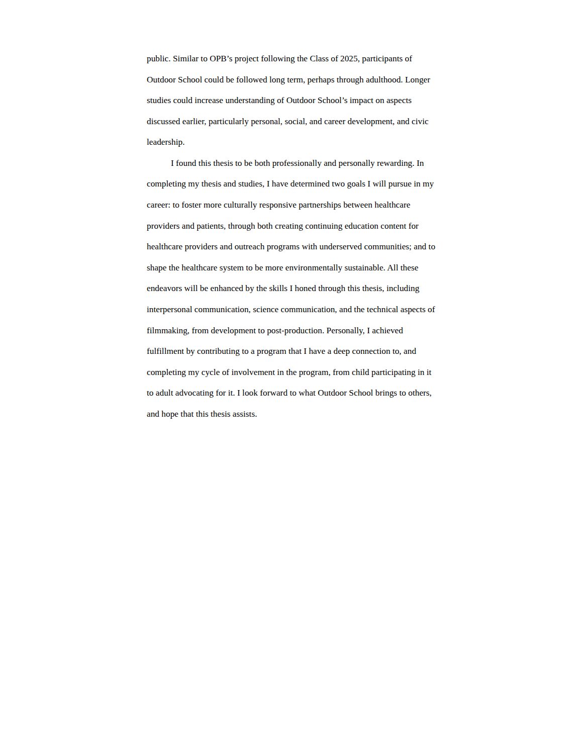public. Similar to OPB’s project following the Class of 2025, participants of Outdoor School could be followed long term, perhaps through adulthood. Longer studies could increase understanding of Outdoor School’s impact on aspects discussed earlier, particularly personal, social, and career development, and civic leadership.
I found this thesis to be both professionally and personally rewarding. In completing my thesis and studies, I have determined two goals I will pursue in my career: to foster more culturally responsive partnerships between healthcare providers and patients, through both creating continuing education content for healthcare providers and outreach programs with underserved communities; and to shape the healthcare system to be more environmentally sustainable. All these endeavors will be enhanced by the skills I honed through this thesis, including interpersonal communication, science communication, and the technical aspects of filmmaking, from development to post-production. Personally, I achieved fulfillment by contributing to a program that I have a deep connection to, and completing my cycle of involvement in the program, from child participating in it to adult advocating for it. I look forward to what Outdoor School brings to others, and hope that this thesis assists.